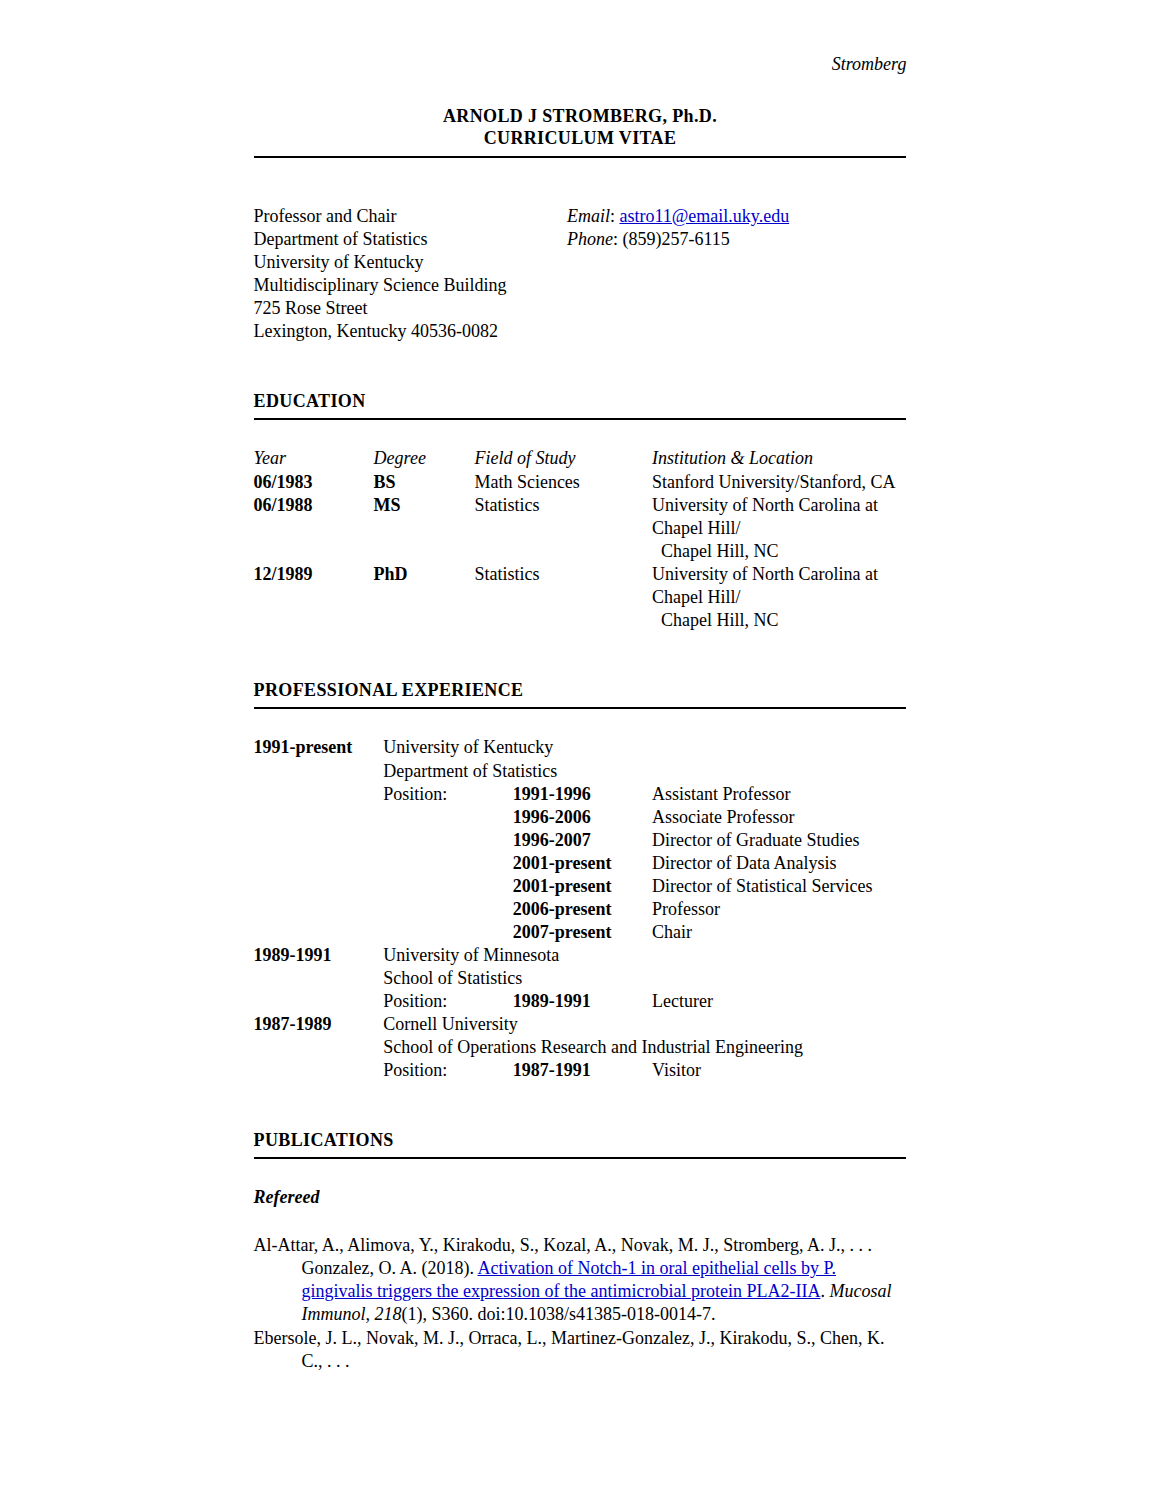Stromberg
ARNOLD J STROMBERG, Ph.D. CURRICULUM VITAE
| Professor and Chair Department of Statistics University of Kentucky Multidisciplinary Science Building 725 Rose Street Lexington, Kentucky 40536-0082 | Email : astro11@email.uky.edu Phone : (859)257-6115 |
EDUCATION
| Year | Degree | Field of Study | Institution & Location |
| --- | --- | --- | --- |
| 06/1983 | BS | Math Sciences | Stanford University/Stanford, CA |
| 06/1988 | MS | Statistics | University of North Carolina at Chapel Hill/ Chapel Hill, NC |
| 12/1989 | PhD | Statistics | University of North Carolina at Chapel Hill/ Chapel Hill, NC |
PROFESSIONAL EXPERIENCE
| 1991-present | University of Kentucky Department of Statistics / Position: / 1991-1996 / Assistant Professor / / / 1996-2006 / Associate Professor / / / 1996-2007 / Director of Graduate Studies / / / 2001-present / Director of Data Analysis / / / 2001-present / Director of Statistical Services / / / 2006-present / Professor / / / 2007-present / Chair / |
| 1989-1991 | University of Minnesota School of Statistics / Position: / 1989-1991 / Lecturer / |
| 1987-1989 | Cornell University School of Operations Research and Industrial Engineering / Position: / 1987-1991 / Visitor / |
PUBLICATIONS
Refereed
Al-Attar, A., Alimova, Y., Kirakodu, S., Kozal, A., Novak, M. J., Stromberg, A. J., . . .
Gonzalez, O. A. (2018). Activation of Notch-1 in oral epithelial cells by P. gingivalis triggers the expression of the antimicrobial protein PLA2-IIA. Mucosal Immunol, 218(1), S360. doi:10.1038/s41385-018-0014-7.
Ebersole, J. L., Novak, M. J., Orraca, L., Martinez-Gonzalez, J., Kirakodu, S., Chen, K. C., . . .